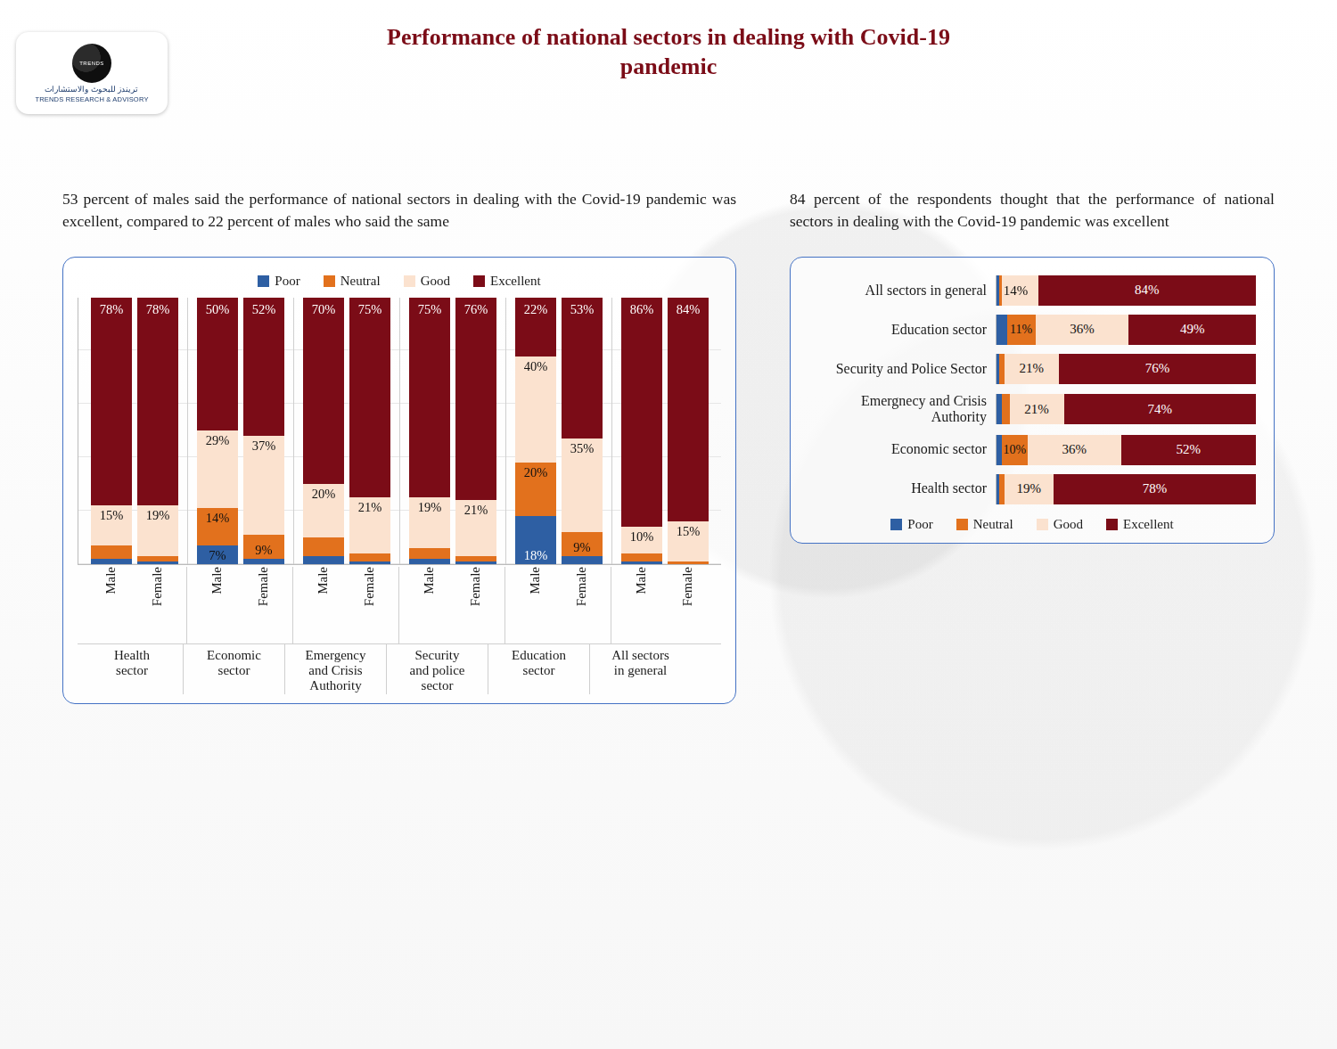تريندز للبحوث والاستشارات
TRENDS RESEARCH & ADVISORY
Performance of national sectors in dealing with Covid-19
pandemic
53 percent of males said the performance of national sectors in dealing with the Covid-19 pandemic was excellent, compared to 22 percent of males who said the same
Poor Neutral Good Excellent
78%
15%
78%
19%
50%
29%
14%
7%
52%
37%
9%
70%
20%
75%
21%
75%
19%
76%
21%
22%
40%
20%
18%
53%
35%
9%
86%
10%
84%
15%
Male
Female
Male
Female
Male
Female
Male
Female
Male
Female
Male
Female
Health
sector
Economic
sector
Emergency
and Crisis
Authority
Security
and police
sector
Education
sector
All sectors
in general
84 percent of the respondents thought that the performance of national sectors in dealing with the Covid-19 pandemic was excellent
All sectors in general
14%
84%
Education sector
11%
36%
49%
Security and Police Sector
21%
76%
Emergnecy and Crisis
Authority
21%
74%
Economic sector
10%
36%
52%
Health sector
19%
78%
Poor Neutral Good Excellent